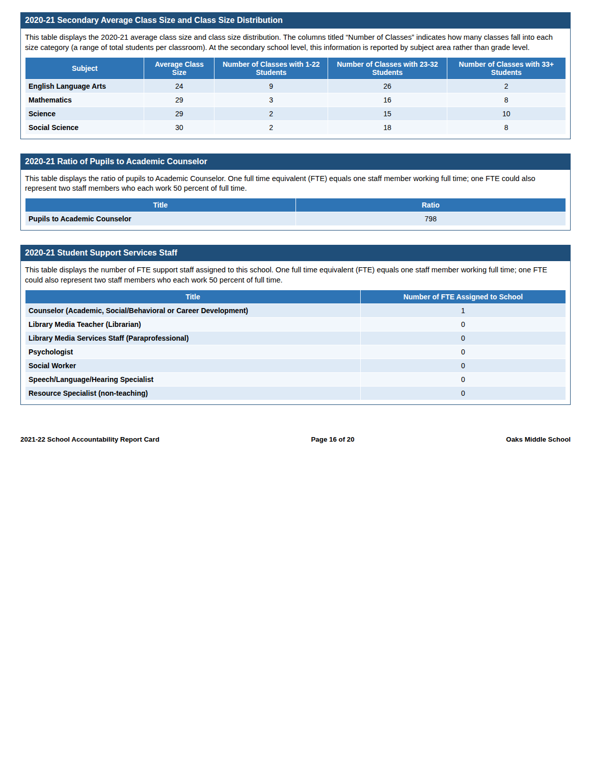2020-21 Secondary Average Class Size and Class Size Distribution
This table displays the 2020-21 average class size and class size distribution. The columns titled “Number of Classes” indicates how many classes fall into each size category (a range of total students per classroom). At the secondary school level, this information is reported by subject area rather than grade level.
| Subject | Average Class Size | Number of Classes with 1-22 Students | Number of Classes with 23-32 Students | Number of Classes with 33+ Students |
| --- | --- | --- | --- | --- |
| English Language Arts | 24 | 9 | 26 | 2 |
| Mathematics | 29 | 3 | 16 | 8 |
| Science | 29 | 2 | 15 | 10 |
| Social Science | 30 | 2 | 18 | 8 |
2020-21 Ratio of Pupils to Academic Counselor
This table displays the ratio of pupils to Academic Counselor. One full time equivalent (FTE) equals one staff member working full time; one FTE could also represent two staff members who each work 50 percent of full time.
| Title | Ratio |
| --- | --- |
| Pupils to Academic Counselor | 798 |
2020-21 Student Support Services Staff
This table displays the number of FTE support staff assigned to this school. One full time equivalent (FTE) equals one staff member working full time; one FTE could also represent two staff members who each work 50 percent of full time.
| Title | Number of FTE Assigned to School |
| --- | --- |
| Counselor (Academic, Social/Behavioral or Career Development) | 1 |
| Library Media Teacher (Librarian) | 0 |
| Library Media Services Staff (Paraprofessional) | 0 |
| Psychologist | 0 |
| Social Worker | 0 |
| Speech/Language/Hearing Specialist | 0 |
| Resource Specialist (non-teaching) | 0 |
2021-22 School Accountability Report Card
Page 16 of 20
Oaks Middle School